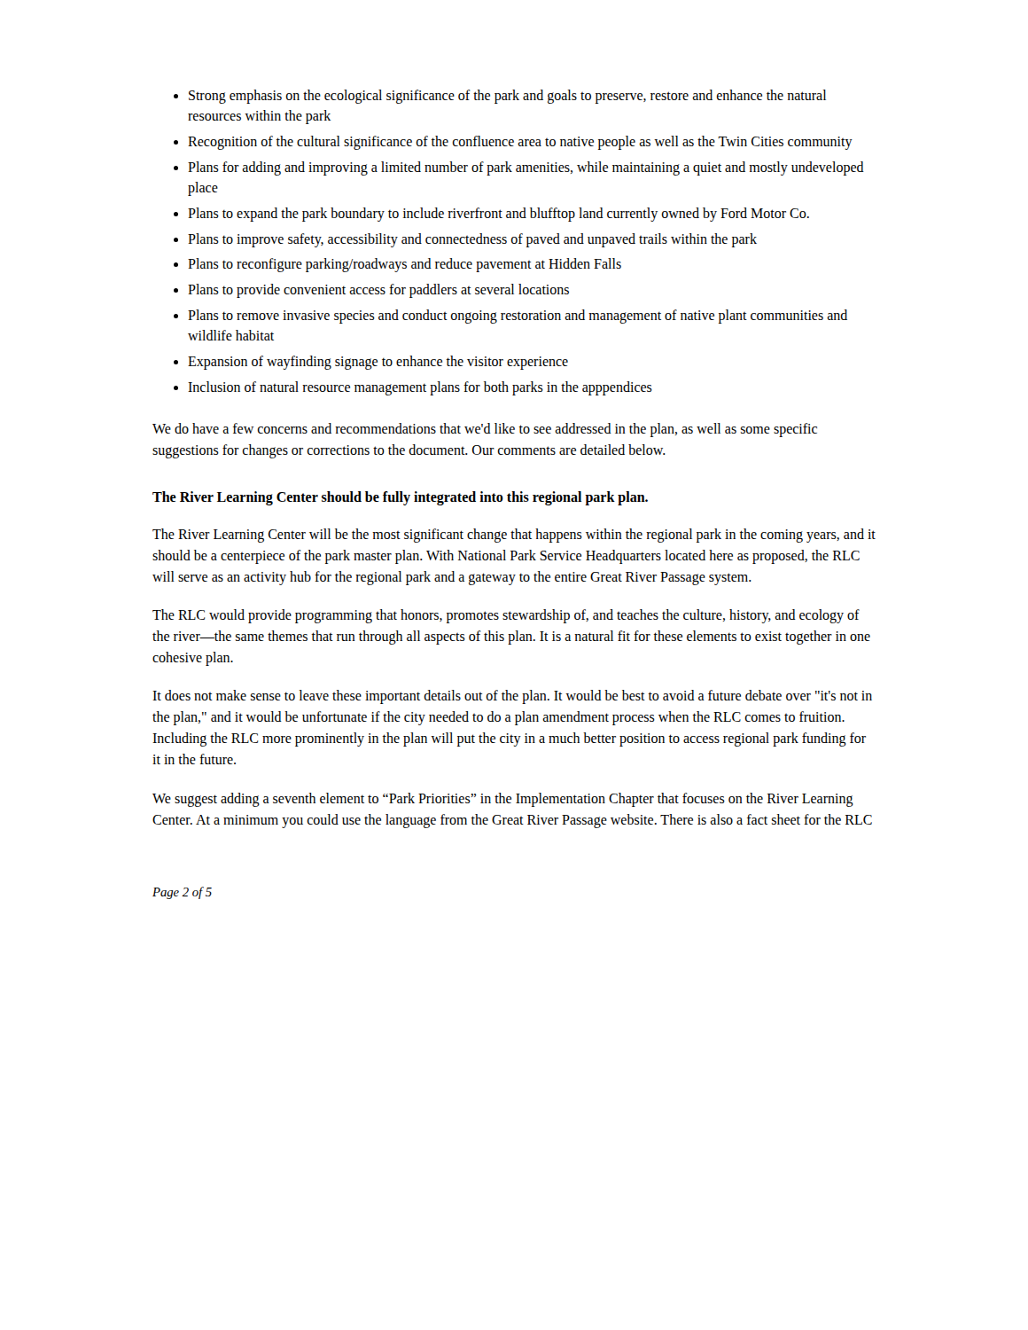Strong emphasis on the ecological significance of the park and goals to preserve, restore and enhance the natural resources within the park
Recognition of the cultural significance of the confluence area to native people as well as the Twin Cities community
Plans for adding and improving a limited number of park amenities, while maintaining a quiet and mostly undeveloped place
Plans to expand the park boundary to include riverfront and blufftop land currently owned by Ford Motor Co.
Plans to improve safety, accessibility and connectedness of paved and unpaved trails within the park
Plans to reconfigure parking/roadways and reduce pavement at Hidden Falls
Plans to provide convenient access for paddlers at several locations
Plans to remove invasive species and conduct ongoing restoration and management of native plant communities and wildlife habitat
Expansion of wayfinding signage to enhance the visitor experience
Inclusion of natural resource management plans for both parks in the apppendices
We do have a few concerns and recommendations that we'd like to see addressed in the plan, as well as some specific suggestions for changes or corrections to the document. Our comments are detailed below.
The River Learning Center should be fully integrated into this regional park plan.
The River Learning Center will be the most significant change that happens within the regional park in the coming years, and it should be a centerpiece of the park master plan. With National Park Service Headquarters located here as proposed, the RLC will serve as an activity hub for the regional park and a gateway to the entire Great River Passage system.
The RLC would provide programming that honors, promotes stewardship of, and teaches the culture, history, and ecology of the river—the same themes that run through all aspects of this plan. It is a natural fit for these elements to exist together in one cohesive plan.
It does not make sense to leave these important details out of the plan. It would be best to avoid a future debate over "it's not in the plan," and it would be unfortunate if the city needed to do a plan amendment process when the RLC comes to fruition. Including the RLC more prominently in the plan will put the city in a much better position to access regional park funding for it in the future.
We suggest adding a seventh element to “Park Priorities” in the Implementation Chapter that focuses on the River Learning Center. At a minimum you could use the language from the Great River Passage website. There is also a fact sheet for the RLC
Page 2 of 5